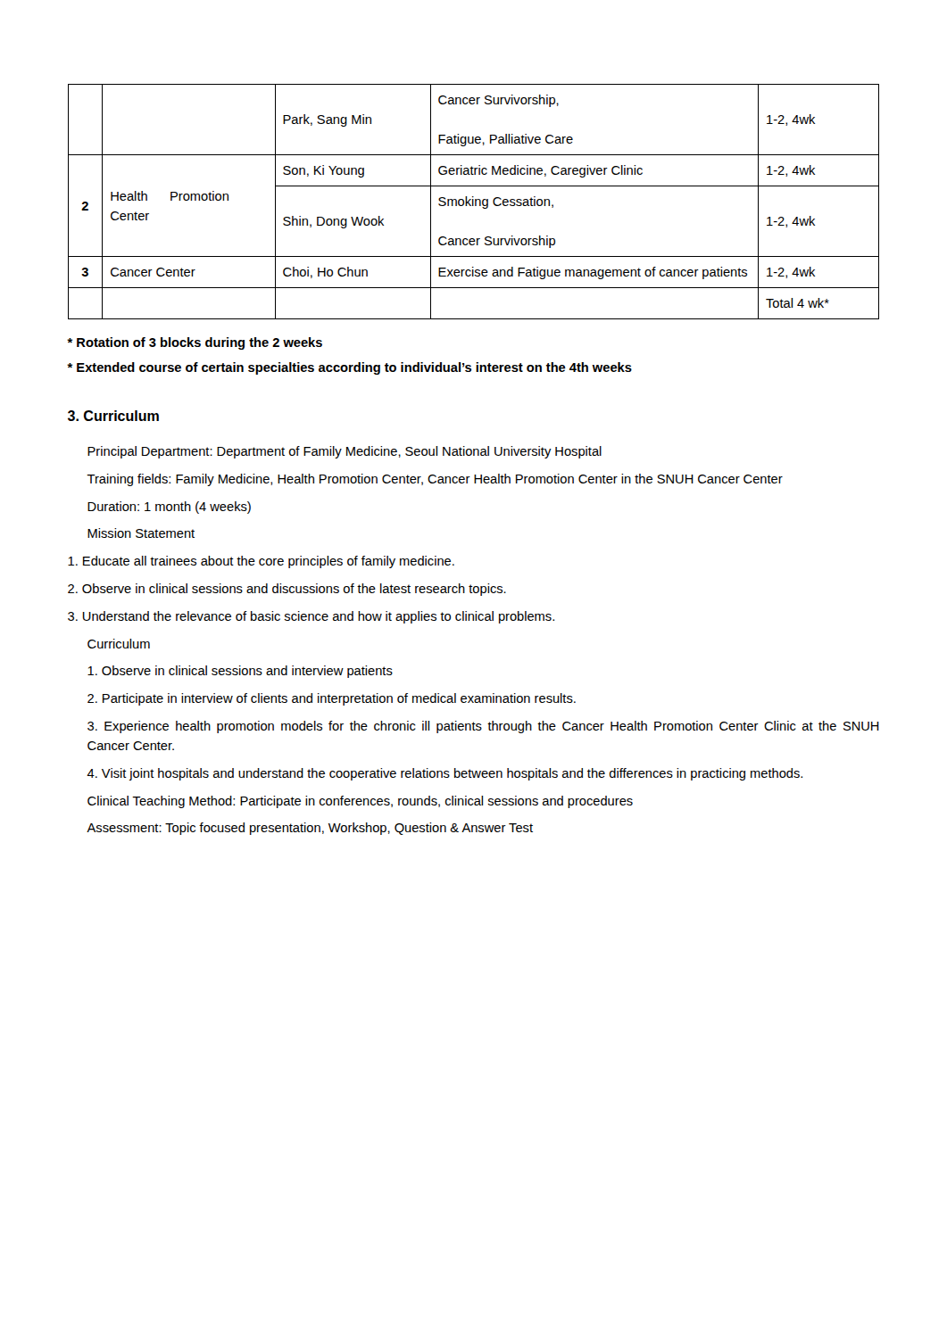| | | Park, Sang Min | Cancer Survivorship, Fatigue, Palliative Care | 1-2, 4wk |
| 2 | Health Promotion Center | Son, Ki Young | Geriatric Medicine, Caregiver Clinic | 1-2, 4wk |
| Shin, Dong Wook | Smoking Cessation, Cancer Survivorship | 1-2, 4wk |
| 3 | Cancer Center | Choi, Ho Chun | Exercise and Fatigue management of cancer patients | 1-2, 4wk |
| | | | | Total 4 wk* |
* Rotation of 3 blocks during the 2 weeks
* Extended course of certain specialties according to individual’s interest on the 4th weeks
3. Curriculum
Principal Department: Department of Family Medicine, Seoul National University Hospital
Training fields: Family Medicine, Health Promotion Center, Cancer Health Promotion Center in the SNUH Cancer Center
Duration: 1 month (4 weeks)
Mission Statement
1. Educate all trainees about the core principles of family medicine.
2. Observe in clinical sessions and discussions of the latest research topics.
3. Understand the relevance of basic science and how it applies to clinical problems.
Curriculum
1. Observe in clinical sessions and interview patients
2. Participate in interview of clients and interpretation of medical examination results.
3. Experience health promotion models for the chronic ill patients through the Cancer Health Promotion Center Clinic at the SNUH Cancer Center.
4. Visit joint hospitals and understand the cooperative relations between hospitals and the differences in practicing methods.
Clinical Teaching Method: Participate in conferences, rounds, clinical sessions and procedures
Assessment: Topic focused presentation, Workshop, Question & Answer Test